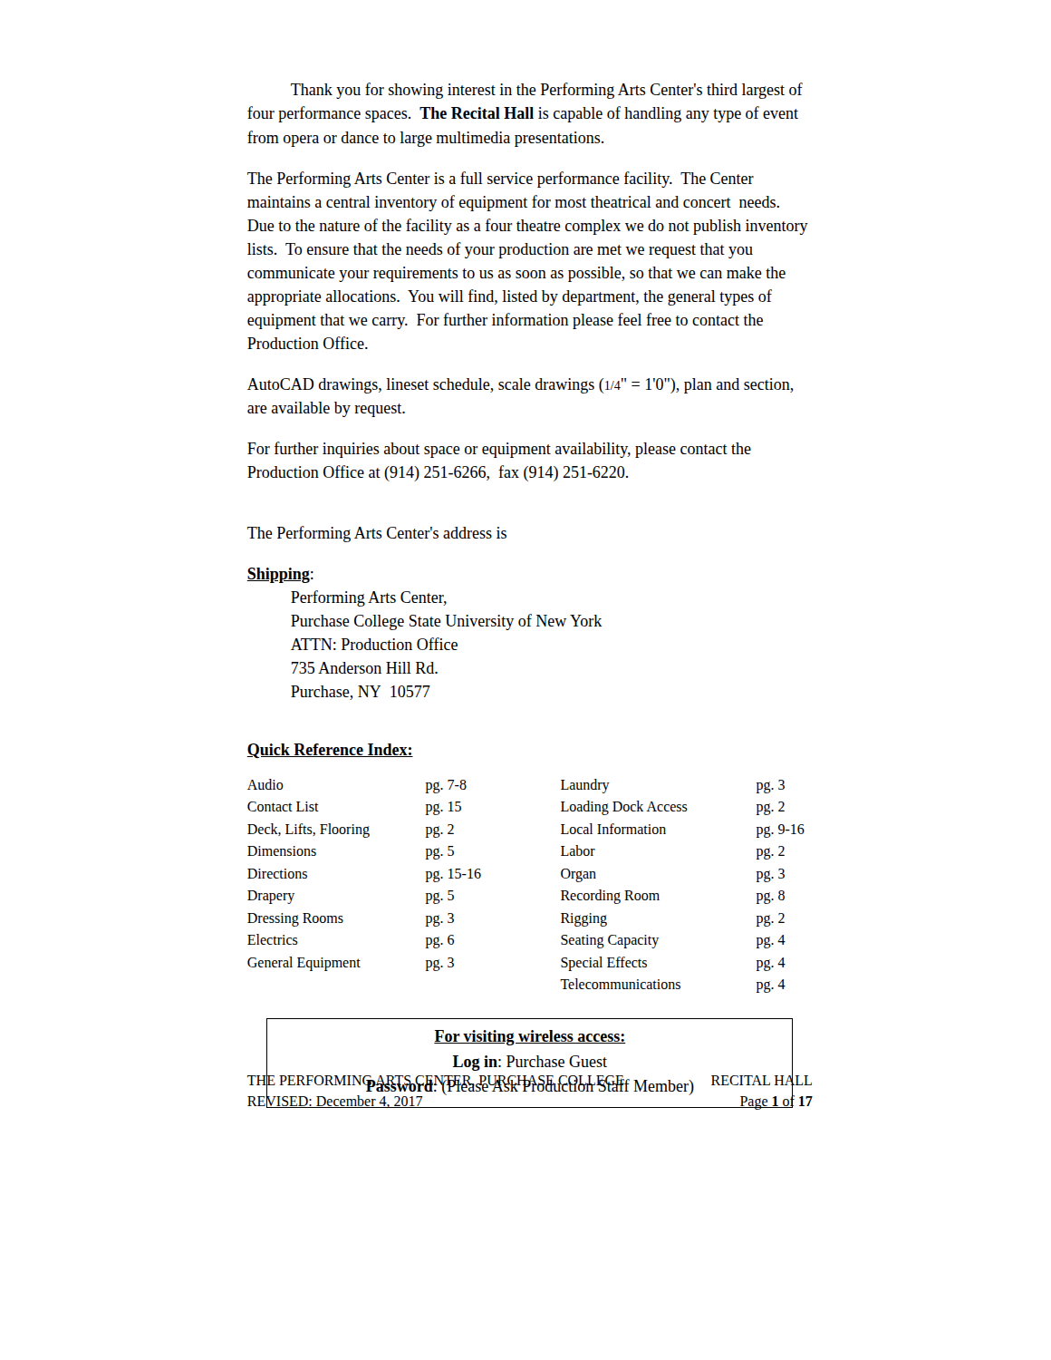Thank you for showing interest in the Performing Arts Center's third largest of four performance spaces. The Recital Hall is capable of handling any type of event from opera or dance to large multimedia presentations.
The Performing Arts Center is a full service performance facility. The Center maintains a central inventory of equipment for most theatrical and concert needs. Due to the nature of the facility as a four theatre complex we do not publish inventory lists. To ensure that the needs of your production are met we request that you communicate your requirements to us as soon as possible, so that we can make the appropriate allocations. You will find, listed by department, the general types of equipment that we carry. For further information please feel free to contact the Production Office.
AutoCAD drawings, lineset schedule, scale drawings (1/4" = 1'0"), plan and section, are available by request.
For further inquiries about space or equipment availability, please contact the Production Office at (914) 251-6266, fax (914) 251-6220.
The Performing Arts Center's address is
Shipping:
Performing Arts Center,
Purchase College State University of New York
ATTN: Production Office
735 Anderson Hill Rd.
Purchase, NY 10577
Quick Reference Index:
| Audio | pg. 7-8 | Laundry | pg. 3 |
| Contact List | pg. 15 | Loading Dock Access | pg. 2 |
| Deck, Lifts, Flooring | pg. 2 | Local Information | pg. 9-16 |
| Dimensions | pg. 5 | Labor | pg. 2 |
| Directions | pg. 15-16 | Organ | pg. 3 |
| Drapery | pg. 5 | Recording Room | pg. 8 |
| Dressing Rooms | pg. 3 | Rigging | pg. 2 |
| Electrics | pg. 6 | Seating Capacity | pg. 4 |
| General Equipment | pg. 3 | Special Effects | pg. 4 |
| | | Telecommunications | pg. 4 |
For visiting wireless access:
Log in: Purchase Guest
Password: (Please Ask Production Staff Member)
| THE PERFORMING ARTS CENTER, PURCHASE COLLEGE | RECITAL HALL |
| REVISED: December 4, 2017 | Page 1 of 17 |